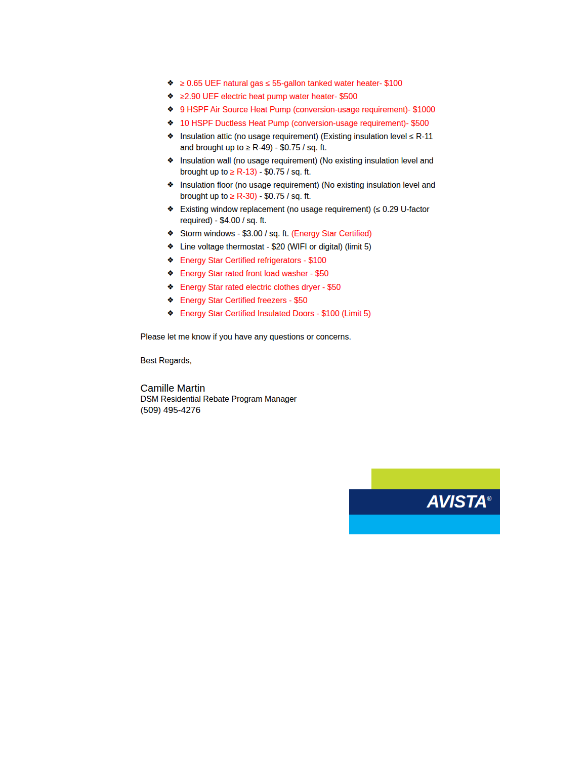≥ 0.65 UEF natural gas ≤ 55-gallon tanked water heater- $100
≥2.90 UEF electric heat pump water heater- $500
9 HSPF Air Source Heat Pump (conversion-usage requirement)- $1000
10 HSPF Ductless Heat Pump (conversion-usage requirement)- $500
Insulation attic (no usage requirement) (Existing insulation level ≤ R-11 and brought up to ≥ R-49) - $0.75 / sq. ft.
Insulation wall (no usage requirement) (No existing insulation level and brought up to ≥ R-13) - $0.75 / sq. ft.
Insulation floor (no usage requirement) (No existing insulation level and brought up to ≥ R-30) - $0.75 / sq. ft.
Existing window replacement (no usage requirement) (≤ 0.29 U-factor required) - $4.00 / sq. ft.
Storm windows - $3.00 / sq. ft. (Energy Star Certified)
Line voltage thermostat - $20 (WIFI or digital) (limit 5)
Energy Star Certified refrigerators - $100
Energy Star rated front load washer - $50
Energy Star rated electric clothes dryer - $50
Energy Star Certified freezers - $50
Energy Star Certified Insulated Doors - $100 (Limit 5)
Please let me know if you have any questions or concerns.
Best Regards,
Camille Martin
DSM Residential Rebate Program Manager
(509) 495-4276
AVISTA®